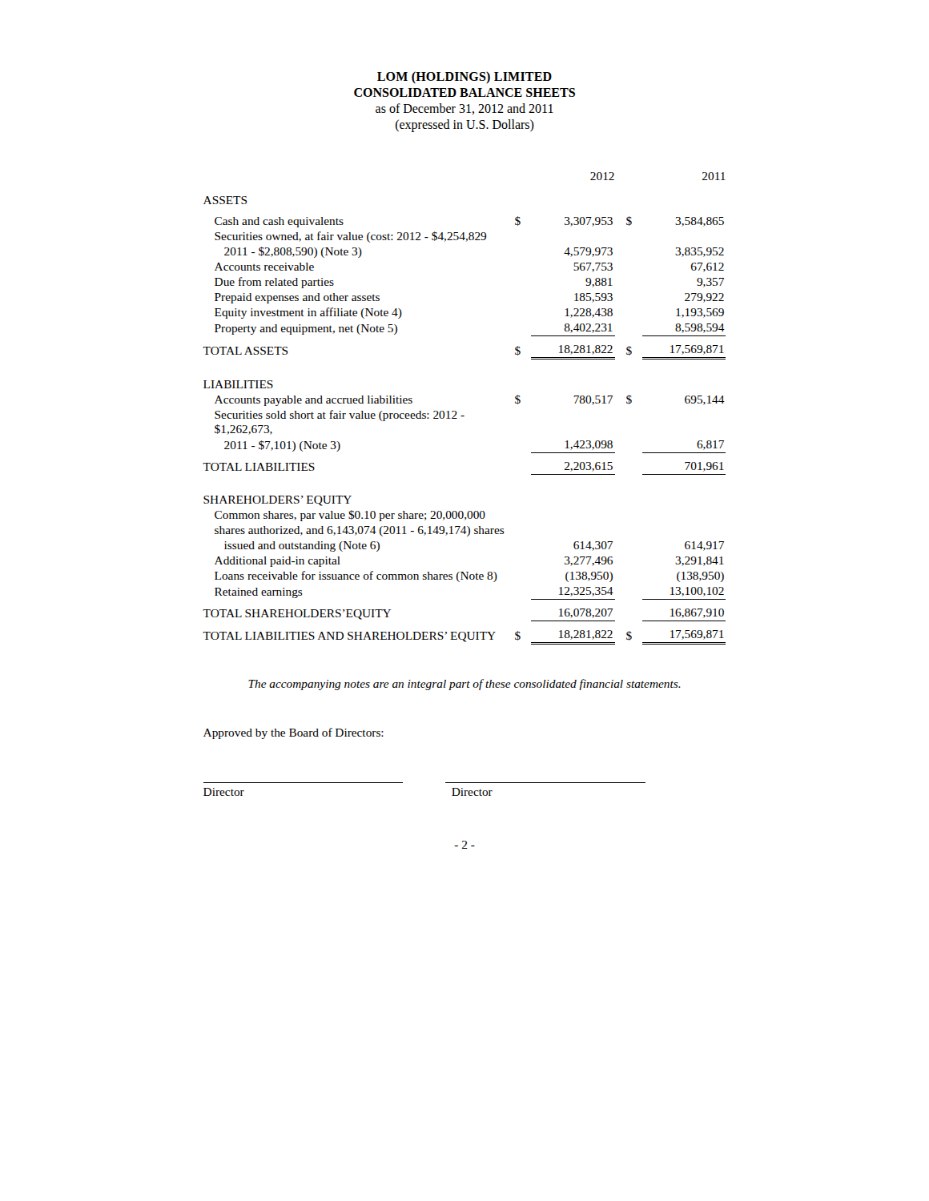LOM (HOLDINGS) LIMITED
CONSOLIDATED BALANCE SHEETS
as of December 31, 2012 and 2011
(expressed in U.S. Dollars)
| | | 2012 | | | 2011 |
| ASSETS | | | | | |
| Cash and cash equivalents | $ | 3,307,953 | | $ | 3,584,865 |
| Securities owned, at fair value (cost: 2012 - $4,254,829 | | | | | |
| 2011 - $2,808,590) (Note 3) | | 4,579,973 | | | 3,835,952 |
| Accounts receivable | | 567,753 | | | 67,612 |
| Due from related parties | | 9,881 | | | 9,357 |
| Prepaid expenses and other assets | | 185,593 | | | 279,922 |
| Equity investment in affiliate (Note 4) | | 1,228,438 | | | 1,193,569 |
| Property and equipment, net (Note 5) | | 8,402,231 | | | 8,598,594 |
| TOTAL ASSETS | $ | 18,281,822 | | $ | 17,569,871 |
| LIABILITIES | | | | | |
| Accounts payable and accrued liabilities | $ | 780,517 | | $ | 695,144 |
| Securities sold short at fair value (proceeds: 2012 - $1,262,673, | | | | | |
| 2011 - $7,101) (Note 3) | | 1,423,098 | | | 6,817 |
| TOTAL LIABILITIES | | 2,203,615 | | | 701,961 |
| SHAREHOLDERS’ EQUITY | | | | | |
| Common shares, par value $0.10 per share; 20,000,000 | | | | | |
| shares authorized, and 6,143,074 (2011 - 6,149,174) shares | | | | | |
| issued and outstanding (Note 6) | | 614,307 | | | 614,917 |
| Additional paid-in capital | | 3,277,496 | | | 3,291,841 |
| Loans receivable for issuance of common shares (Note 8) | | (138,950) | | | (138,950) |
| Retained earnings | | 12,325,354 | | | 13,100,102 |
| TOTAL SHAREHOLDERS’EQUITY | | 16,078,207 | | | 16,867,910 |
| TOTAL LIABILITIES AND SHAREHOLDERS’ EQUITY | $ | 18,281,822 | | $ | 17,569,871 |
The accompanying notes are an integral part of these consolidated financial statements.
Approved by the Board of Directors:
Director
Director
- 2 -